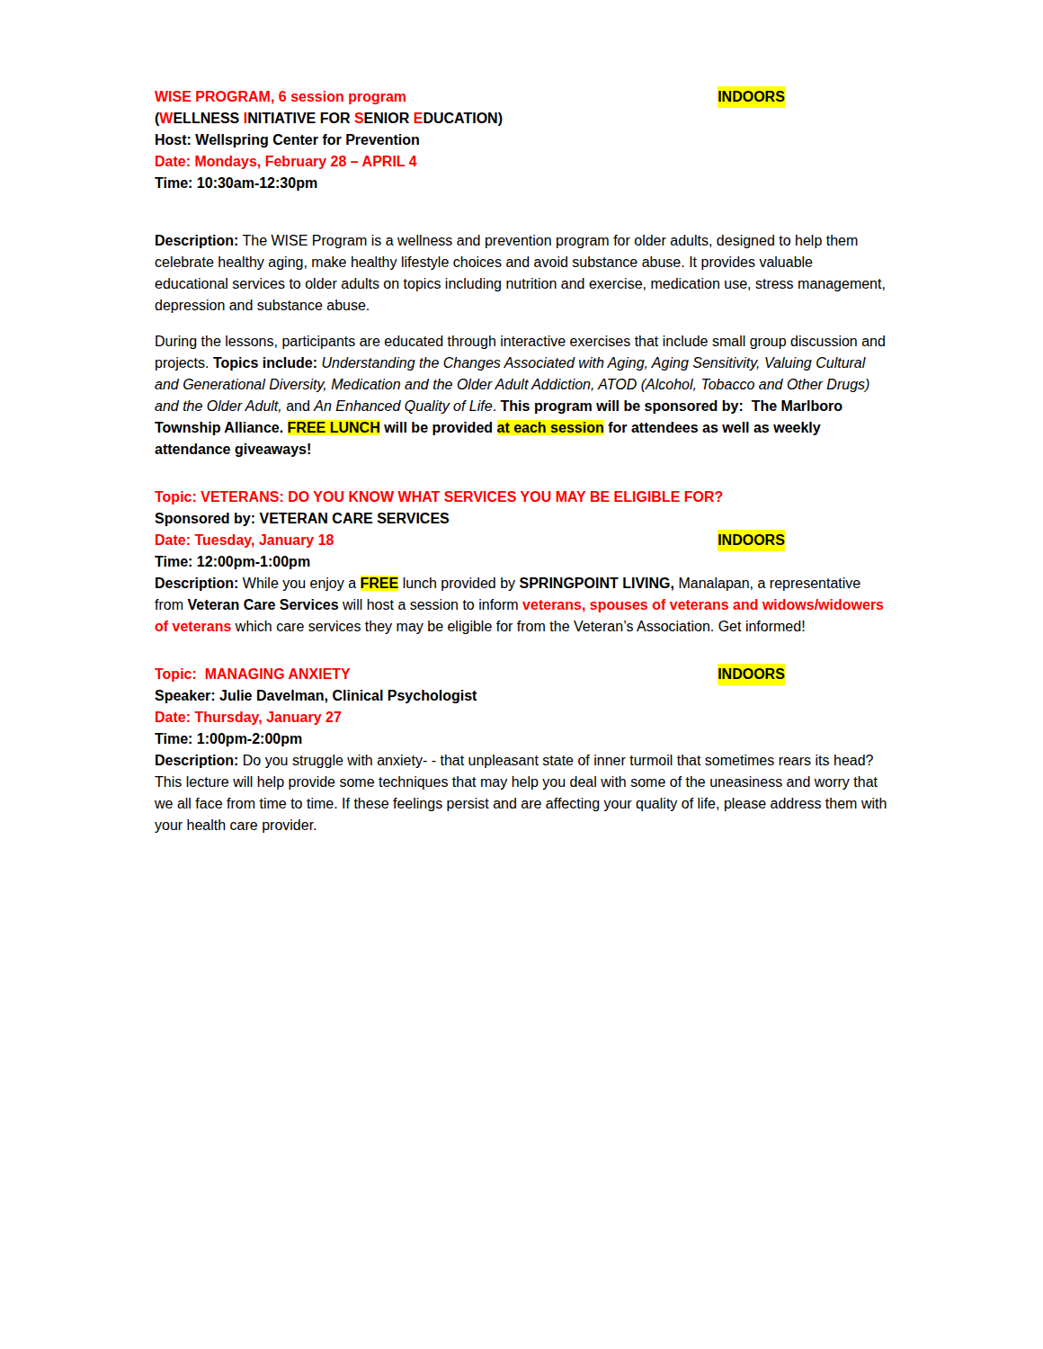INDOORS WISE PROGRAM, 6 session program
(WELLNESS INITIATIVE FOR SENIOR EDUCATION)
Host: Wellspring Center for Prevention
Date: Mondays, February 28 – APRIL 4
Time: 10:30am-12:30pm
Description: The WISE Program is a wellness and prevention program for older adults, designed to help them celebrate healthy aging, make healthy lifestyle choices and avoid substance abuse. It provides valuable educational services to older adults on topics including nutrition and exercise, medication use, stress management, depression and substance abuse.
During the lessons, participants are educated through interactive exercises that include small group discussion and projects. Topics include: Understanding the Changes Associated with Aging, Aging Sensitivity, Valuing Cultural and Generational Diversity, Medication and the Older Adult Addiction, ATOD (Alcohol, Tobacco and Other Drugs) and the Older Adult, and An Enhanced Quality of Life. This program will be sponsored by: The Marlboro Township Alliance. FREE LUNCH will be provided at each session for attendees as well as weekly attendance giveaways!
Topic: VETERANS: DO YOU KNOW WHAT SERVICES YOU MAY BE ELIGIBLE FOR?
Sponsored by: VETERAN CARE SERVICES
INDOORS Date: Tuesday, January 18
Time: 12:00pm-1:00pm
Description: While you enjoy a FREE lunch provided by SPRINGPOINT LIVING, Manalapan, a representative from Veteran Care Services will host a session to inform veterans, spouses of veterans and widows/widowers of veterans which care services they may be eligible for from the Veteran’s Association. Get informed!
INDOORS Topic: MANAGING ANXIETY
Speaker: Julie Davelman, Clinical Psychologist
Date: Thursday, January 27
Time: 1:00pm-2:00pm
Description: Do you struggle with anxiety- - that unpleasant state of inner turmoil that sometimes rears its head? This lecture will help provide some techniques that may help you deal with some of the uneasiness and worry that we all face from time to time. If these feelings persist and are affecting your quality of life, please address them with your health care provider.